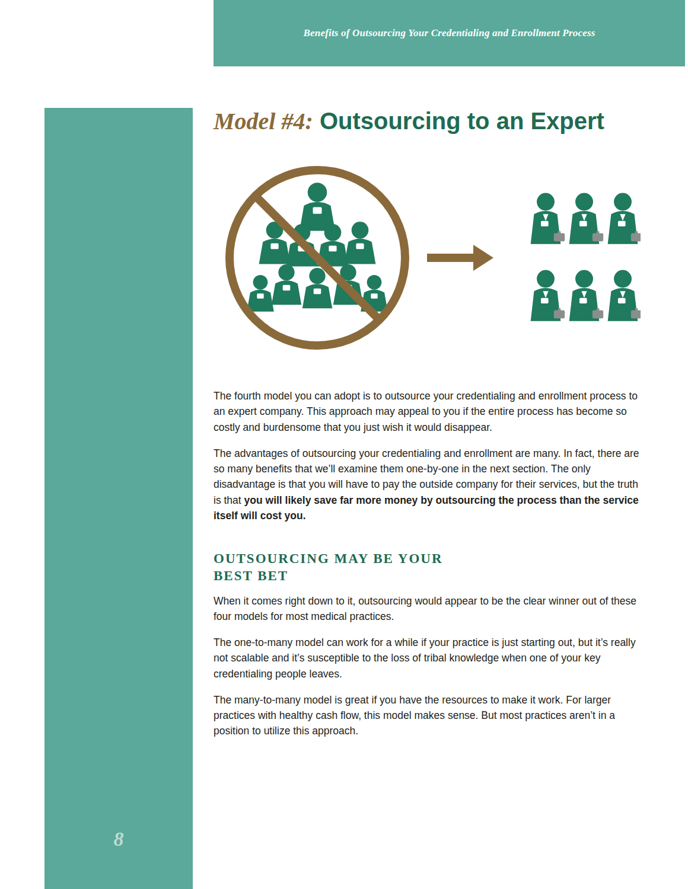Benefits of Outsourcing Your Credentialing and Enrollment Process
8
Model #4: Outsourcing to an Expert
The fourth model you can adopt is to outsource your credentialing and enrollment process to an expert company. This approach may appeal to you if the entire process has become so costly and burdensome that you just wish it would disappear.
The advantages of outsourcing your credentialing and enrollment are many. In fact, there are so many benefits that we’ll examine them one-by-one in the next section. The only disadvantage is that you will have to pay the outside company for their services, but the truth is that you will likely save far more money by outsourcing the process than the service itself will cost you.
Outsourcing may be your
best bet
When it comes right down to it, outsourcing would appear to be the clear winner out of these four models for most medical practices.
The one-to-many model can work for a while if your practice is just starting out, but it’s really not scalable and it’s susceptible to the loss of tribal knowledge when one of your key credentialing people leaves.
The many-to-many model is great if you have the resources to make it work. For larger practices with healthy cash flow, this model makes sense. But most practices aren’t in a position to utilize this approach.